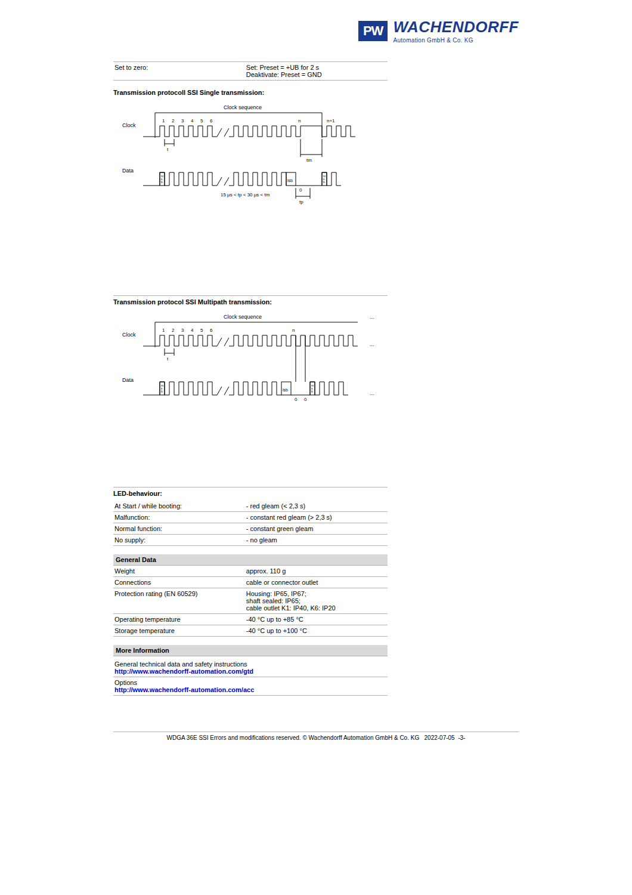PW WACHENDORFF
Automation GmbH & Co. KG
| Set to zero: | Set: Preset = +UB for 2 s Deaktivate: Preset = GND |
Transmission protocoll SSI Single transmission:
Clock sequence Clock 1 2 3 4 5 6 n n+1 t tm Data m s b lsb 0 m s b tp 15 µs < tp < 30 µs < tm
Transmission protocol SSI Multipath transmission:
Clock sequence ... Clock 1 2 3 4 5 6 n ... t Data m s b lsb 0 0 m s b ...
LED-behaviour:
| At Start / while booting: | - red gleam (< 2,3 s) |
| Malfunction: | - constant red gleam (> 2,3 s) |
| Normal function: | - constant green gleam |
| No supply: | - no gleam |
General Data
| Weight | approx. 110 g |
| Connections | cable or connector outlet |
| Protection rating (EN 60529) | Housing: IP65, IP67; shaft sealed: IP65; cable outlet K1: IP40, K6: IP20 |
| Operating temperature | -40 °C up to +85 °C |
| Storage temperature | -40 °C up to +100 °C |
More Information
General technical data and safety instructions
http://www.wachendorff-automation.com/gtd
Options
http://www.wachendorff-automation.com/acc
WDGA 36E SSI Errors and modifications reserved. © Wachendorff Automation GmbH & Co. KG 2022-07-05 -3-